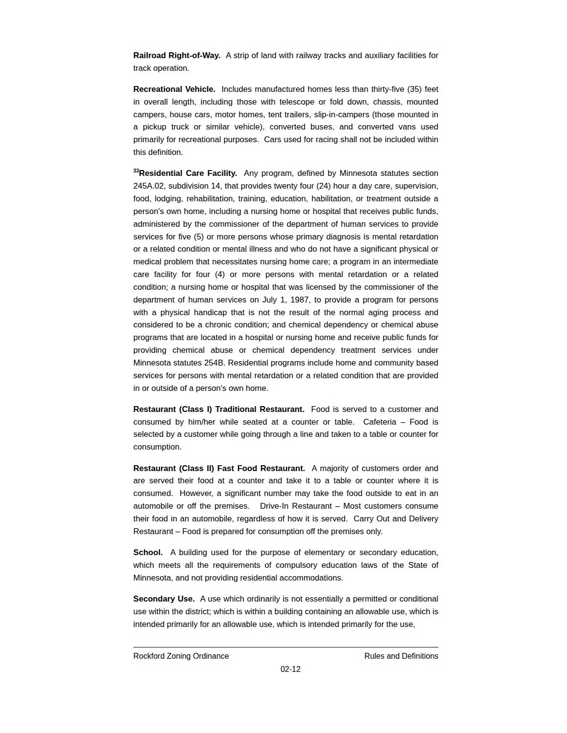Railroad Right-of-Way. A strip of land with railway tracks and auxiliary facilities for track operation.
Recreational Vehicle. Includes manufactured homes less than thirty-five (35) feet in overall length, including those with telescope or fold down, chassis, mounted campers, house cars, motor homes, tent trailers, slip-in-campers (those mounted in a pickup truck or similar vehicle), converted buses, and converted vans used primarily for recreational purposes. Cars used for racing shall not be included within this definition.
33Residential Care Facility. Any program, defined by Minnesota statutes section 245A.02, subdivision 14, that provides twenty four (24) hour a day care, supervision, food, lodging, rehabilitation, training, education, habilitation, or treatment outside a person's own home, including a nursing home or hospital that receives public funds, administered by the commissioner of the department of human services to provide services for five (5) or more persons whose primary diagnosis is mental retardation or a related condition or mental illness and who do not have a significant physical or medical problem that necessitates nursing home care; a program in an intermediate care facility for four (4) or more persons with mental retardation or a related condition; a nursing home or hospital that was licensed by the commissioner of the department of human services on July 1, 1987, to provide a program for persons with a physical handicap that is not the result of the normal aging process and considered to be a chronic condition; and chemical dependency or chemical abuse programs that are located in a hospital or nursing home and receive public funds for providing chemical abuse or chemical dependency treatment services under Minnesota statutes 254B. Residential programs include home and community based services for persons with mental retardation or a related condition that are provided in or outside of a person's own home.
Restaurant (Class I) Traditional Restaurant. Food is served to a customer and consumed by him/her while seated at a counter or table. Cafeteria – Food is selected by a customer while going through a line and taken to a table or counter for consumption.
Restaurant (Class II) Fast Food Restaurant. A majority of customers order and are served their food at a counter and take it to a table or counter where it is consumed. However, a significant number may take the food outside to eat in an automobile or off the premises. Drive-In Restaurant – Most customers consume their food in an automobile, regardless of how it is served. Carry Out and Delivery Restaurant – Food is prepared for consumption off the premises only.
School. A building used for the purpose of elementary or secondary education, which meets all the requirements of compulsory education laws of the State of Minnesota, and not providing residential accommodations.
Secondary Use. A use which ordinarily is not essentially a permitted or conditional use within the district; which is within a building containing an allowable use, which is intended primarily for an allowable use, which is intended primarily for the use,
Rockford Zoning Ordinance Rules and Definitions
02-12